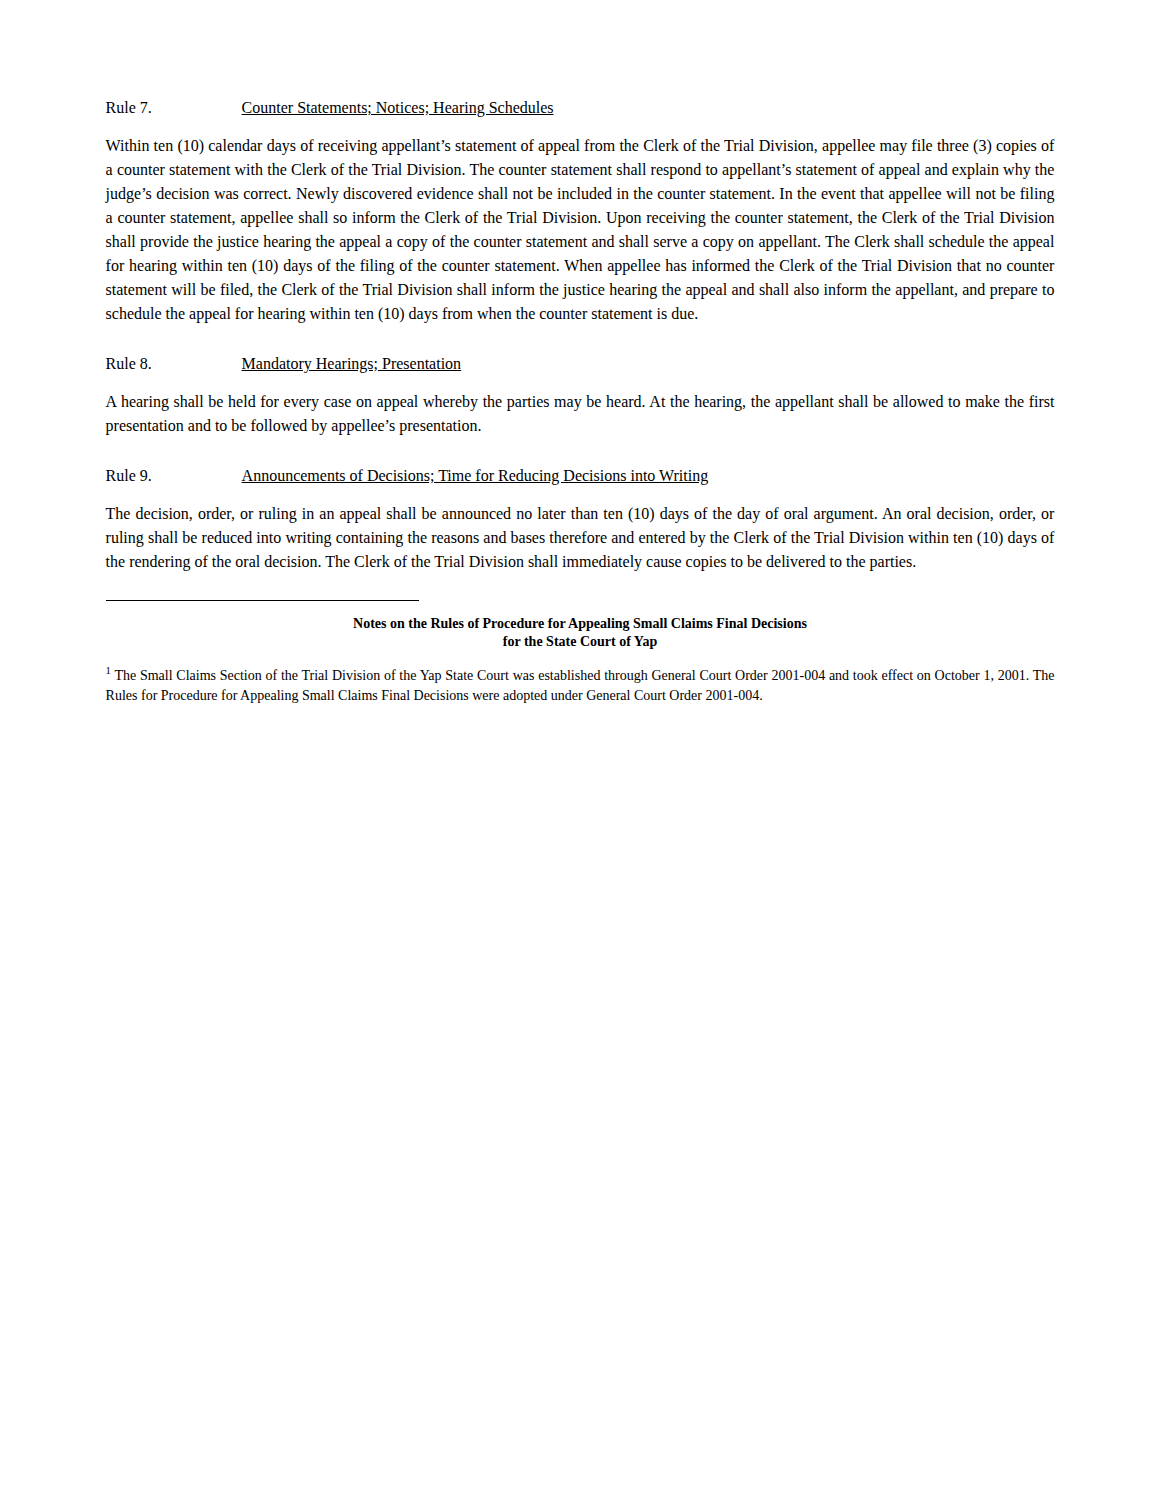Rule 7. Counter Statements; Notices; Hearing Schedules
Within ten (10) calendar days of receiving appellant’s statement of appeal from the Clerk of the Trial Division, appellee may file three (3) copies of a counter statement with the Clerk of the Trial Division. The counter statement shall respond to appellant’s statement of appeal and explain why the judge’s decision was correct. Newly discovered evidence shall not be included in the counter statement. In the event that appellee will not be filing a counter statement, appellee shall so inform the Clerk of the Trial Division. Upon receiving the counter statement, the Clerk of the Trial Division shall provide the justice hearing the appeal a copy of the counter statement and shall serve a copy on appellant. The Clerk shall schedule the appeal for hearing within ten (10) days of the filing of the counter statement. When appellee has informed the Clerk of the Trial Division that no counter statement will be filed, the Clerk of the Trial Division shall inform the justice hearing the appeal and shall also inform the appellant, and prepare to schedule the appeal for hearing within ten (10) days from when the counter statement is due.
Rule 8. Mandatory Hearings; Presentation
A hearing shall be held for every case on appeal whereby the parties may be heard. At the hearing, the appellant shall be allowed to make the first presentation and to be followed by appellee’s presentation.
Rule 9. Announcements of Decisions; Time for Reducing Decisions into Writing
The decision, order, or ruling in an appeal shall be announced no later than ten (10) days of the day of oral argument. An oral decision, order, or ruling shall be reduced into writing containing the reasons and bases therefore and entered by the Clerk of the Trial Division within ten (10) days of the rendering of the oral decision. The Clerk of the Trial Division shall immediately cause copies to be delivered to the parties.
Notes on the Rules of Procedure for Appealing Small Claims Final Decisions
for the State Court of Yap
1 The Small Claims Section of the Trial Division of the Yap State Court was established through General Court Order 2001-004 and took effect on October 1, 2001. The Rules for Procedure for Appealing Small Claims Final Decisions were adopted under General Court Order 2001-004.